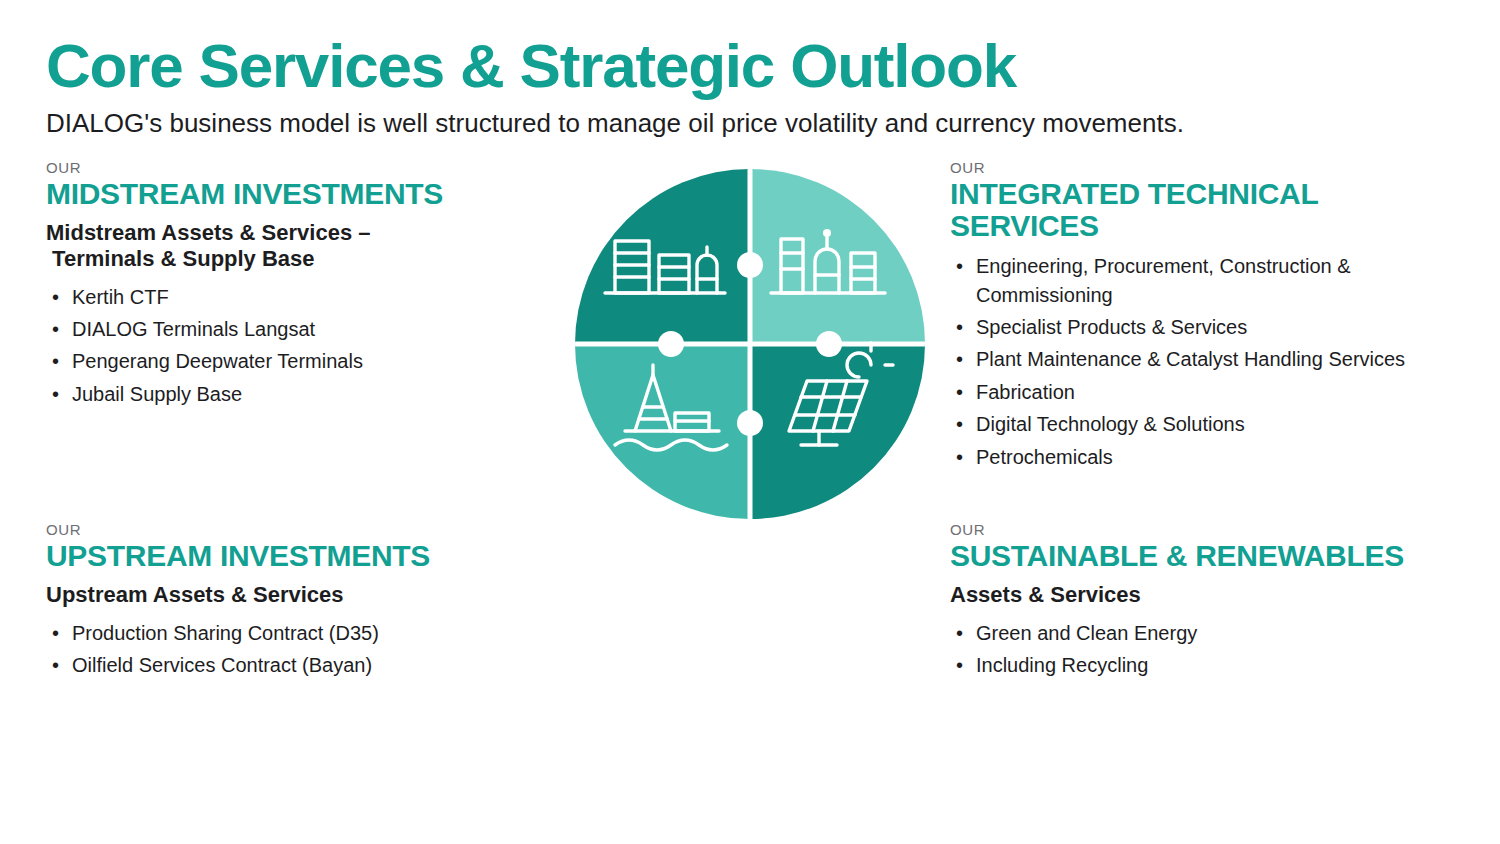Core Services & Strategic Outlook
DIALOG's business model is well structured to manage oil price volatility and currency movements.
Our
Midstream Investments
Midstream Assets & Services –
Terminals & Supply Base
Kertih CTF
DIALOG Terminals Langsat
Pengerang Deepwater Terminals
Jubail Supply Base
Our
Integrated Technical Services
Engineering, Procurement, Construction & Commissioning
Specialist Products & Services
Plant Maintenance & Catalyst Handling Services
Fabrication
Digital Technology & Solutions
Petrochemicals
Our
Upstream Investments
Upstream Assets & Services
Production Sharing Contract (D35)
Oilfield Services Contract (Bayan)
Our
Sustainable & Renewables
Assets & Services
Green and Clean Energy
Including Recycling